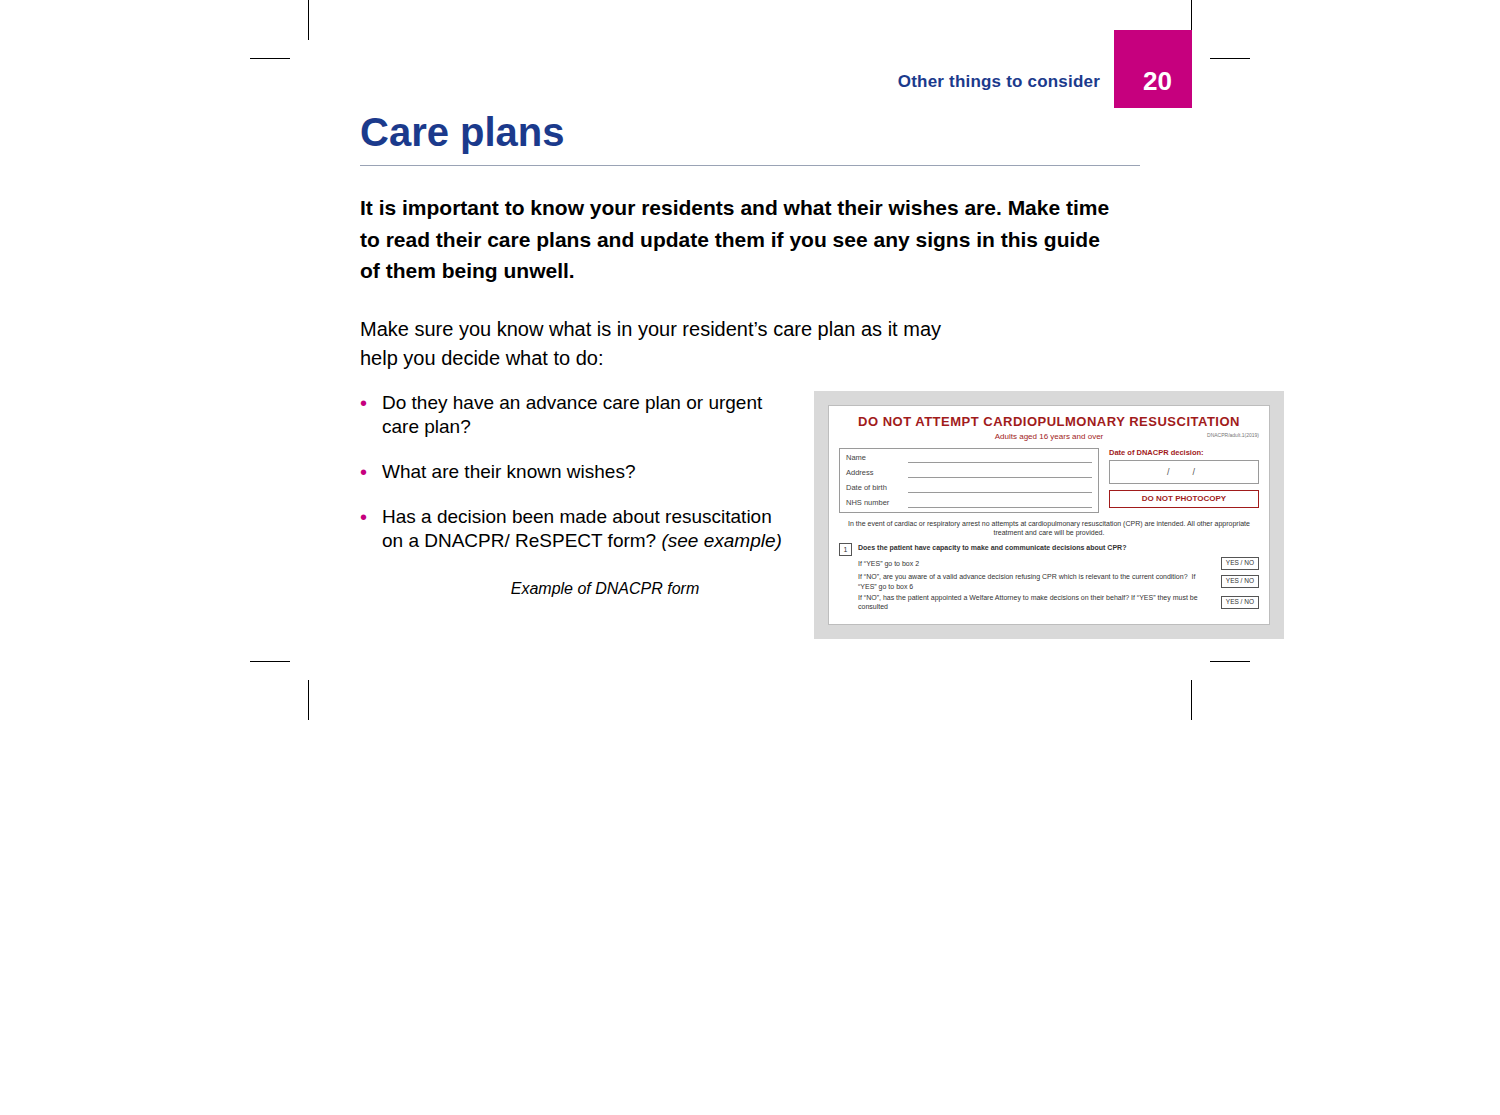Other things to consider
20
Care plans
It is important to know your residents and what their wishes are. Make time to read their care plans and update them if you see any signs in this guide of them being unwell.
Make sure you know what is in your resident’s care plan as it may help you decide what to do:
Do they have an advance care plan or urgent care plan?
What are their known wishes?
Has a decision been made about resuscitation on a DNACPR/ ReSPECT form? (see example)
Example of DNACPR form
DO NOT ATTEMPT CARDIOPULMONARY RESUSCITATION
Adults aged 16 years and overDNACPR/adult.1(2019)
Name
Address
Date of birth
NHS number
Date of DNACPR decision:
/ /
DO NOT PHOTOCOPY
In the event of cardiac or respiratory arrest no attempts at cardiopulmonary resuscitation (CPR) are intended. All other appropriate treatment and care will be provided.
1
Does the patient have capacity to make and communicate decisions about CPR?
If “YES” go to box 2
YES / NO
If “NO”, are you aware of a valid advance decision refusing CPR which is relevant to the current condition? If “YES” go to box 6
YES / NO
If “NO”, has the patient appointed a Welfare Attorney to make decisions on their behalf? If “YES” they must be consulted
YES / NO